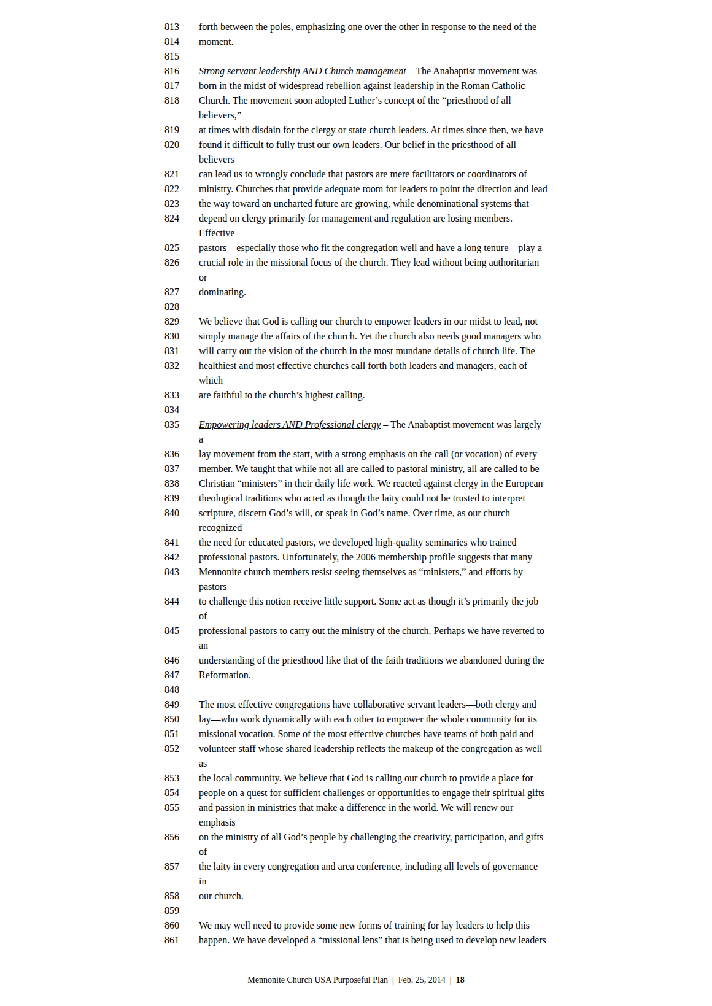forth between the poles, emphasizing one over the other in response to the need of the
moment.
Strong servant leadership AND Church management – The Anabaptist movement was
born in the midst of widespread rebellion against leadership in the Roman Catholic
Church. The movement soon adopted Luther’s concept of the “priesthood of all believers,”
at times with disdain for the clergy or state church leaders. At times since then, we have
found it difficult to fully trust our own leaders. Our belief in the priesthood of all believers
can lead us to wrongly conclude that pastors are mere facilitators or coordinators of
ministry. Churches that provide adequate room for leaders to point the direction and lead
the way toward an uncharted future are growing, while denominational systems that
depend on clergy primarily for management and regulation are losing members. Effective
pastors—especially those who fit the congregation well and have a long tenure—play a
crucial role in the missional focus of the church. They lead without being authoritarian or
dominating.
We believe that God is calling our church to empower leaders in our midst to lead, not
simply manage the affairs of the church. Yet the church also needs good managers who
will carry out the vision of the church in the most mundane details of church life. The
healthiest and most effective churches call forth both leaders and managers, each of which
are faithful to the church’s highest calling.
Empowering leaders AND Professional clergy – The Anabaptist movement was largely a
lay movement from the start, with a strong emphasis on the call (or vocation) of every
member. We taught that while not all are called to pastoral ministry, all are called to be
Christian “ministers” in their daily life work. We reacted against clergy in the European
theological traditions who acted as though the laity could not be trusted to interpret
scripture, discern God’s will, or speak in God’s name. Over time, as our church recognized
the need for educated pastors, we developed high-quality seminaries who trained
professional pastors. Unfortunately, the 2006 membership profile suggests that many
Mennonite church members resist seeing themselves as “ministers,” and efforts by pastors
to challenge this notion receive little support. Some act as though it’s primarily the job of
professional pastors to carry out the ministry of the church. Perhaps we have reverted to an
understanding of the priesthood like that of the faith traditions we abandoned during the
Reformation.
The most effective congregations have collaborative servant leaders—both clergy and
lay—who work dynamically with each other to empower the whole community for its
missional vocation. Some of the most effective churches have teams of both paid and
volunteer staff whose shared leadership reflects the makeup of the congregation as well as
the local community. We believe that God is calling our church to provide a place for
people on a quest for sufficient challenges or opportunities to engage their spiritual gifts
and passion in ministries that make a difference in the world. We will renew our emphasis
on the ministry of all God’s people by challenging the creativity, participation, and gifts of
the laity in every congregation and area conference, including all levels of governance in
our church.
We may well need to provide some new forms of training for lay leaders to help this
happen. We have developed a “missional lens” that is being used to develop new leaders
Mennonite Church USA Purposeful Plan | Feb. 25, 2014 | 18